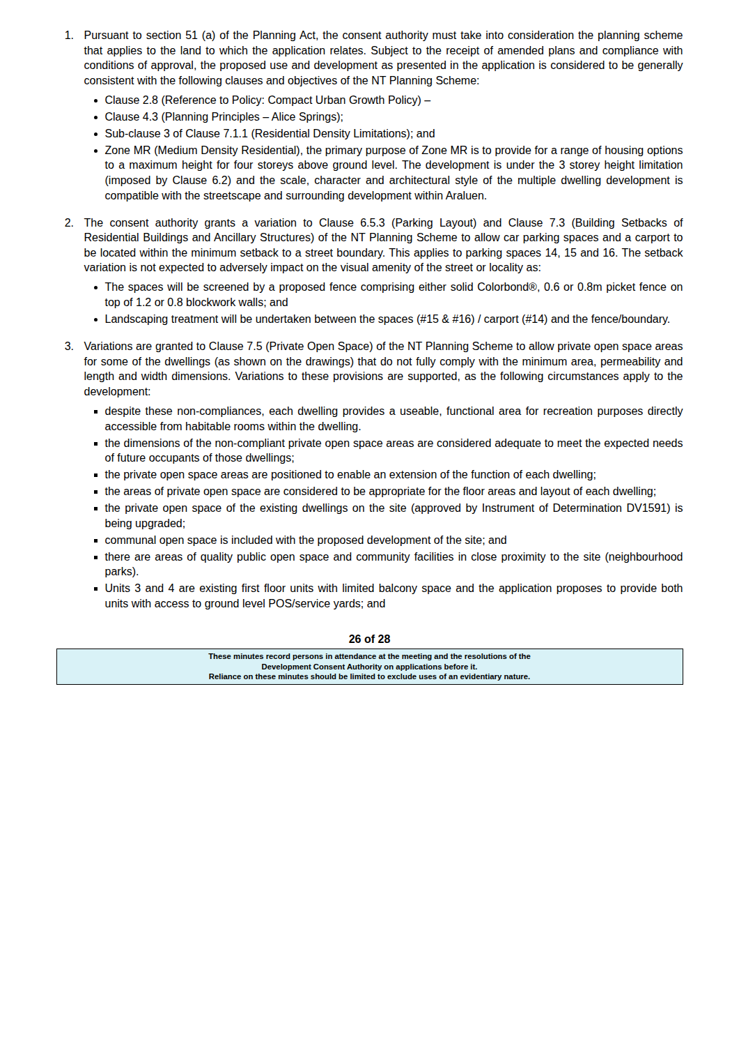Pursuant to section 51 (a) of the Planning Act, the consent authority must take into consideration the planning scheme that applies to the land to which the application relates. Subject to the receipt of amended plans and compliance with conditions of approval, the proposed use and development as presented in the application is considered to be generally consistent with the following clauses and objectives of the NT Planning Scheme:
Clause 2.8 (Reference to Policy: Compact Urban Growth Policy) –
Clause 4.3 (Planning Principles – Alice Springs);
Sub-clause 3 of Clause 7.1.1 (Residential Density Limitations); and
Zone MR (Medium Density Residential), the primary purpose of Zone MR is to provide for a range of housing options to a maximum height for four storeys above ground level. The development is under the 3 storey height limitation (imposed by Clause 6.2) and the scale, character and architectural style of the multiple dwelling development is compatible with the streetscape and surrounding development within Araluen.
The consent authority grants a variation to Clause 6.5.3 (Parking Layout) and Clause 7.3 (Building Setbacks of Residential Buildings and Ancillary Structures) of the NT Planning Scheme to allow car parking spaces and a carport to be located within the minimum setback to a street boundary. This applies to parking spaces 14, 15 and 16. The setback variation is not expected to adversely impact on the visual amenity of the street or locality as:
The spaces will be screened by a proposed fence comprising either solid Colorbond®, 0.6 or 0.8m picket fence on top of 1.2 or 0.8 blockwork walls; and
Landscaping treatment will be undertaken between the spaces (#15 & #16) / carport (#14) and the fence/boundary.
Variations are granted to Clause 7.5 (Private Open Space) of the NT Planning Scheme to allow private open space areas for some of the dwellings (as shown on the drawings) that do not fully comply with the minimum area, permeability and length and width dimensions. Variations to these provisions are supported, as the following circumstances apply to the development:
despite these non-compliances, each dwelling provides a useable, functional area for recreation purposes directly accessible from habitable rooms within the dwelling.
the dimensions of the non-compliant private open space areas are considered adequate to meet the expected needs of future occupants of those dwellings;
the private open space areas are positioned to enable an extension of the function of each dwelling;
the areas of private open space are considered to be appropriate for the floor areas and layout of each dwelling;
the private open space of the existing dwellings on the site (approved by Instrument of Determination DV1591) is being upgraded;
communal open space is included with the proposed development of the site; and
there are areas of quality public open space and community facilities in close proximity to the site (neighbourhood parks).
Units 3 and 4 are existing first floor units with limited balcony space and the application proposes to provide both units with access to ground level POS/service yards; and
26 of 28
These minutes record persons in attendance at the meeting and the resolutions of the
Development Consent Authority on applications before it.
Reliance on these minutes should be limited to exclude uses of an evidentiary nature.